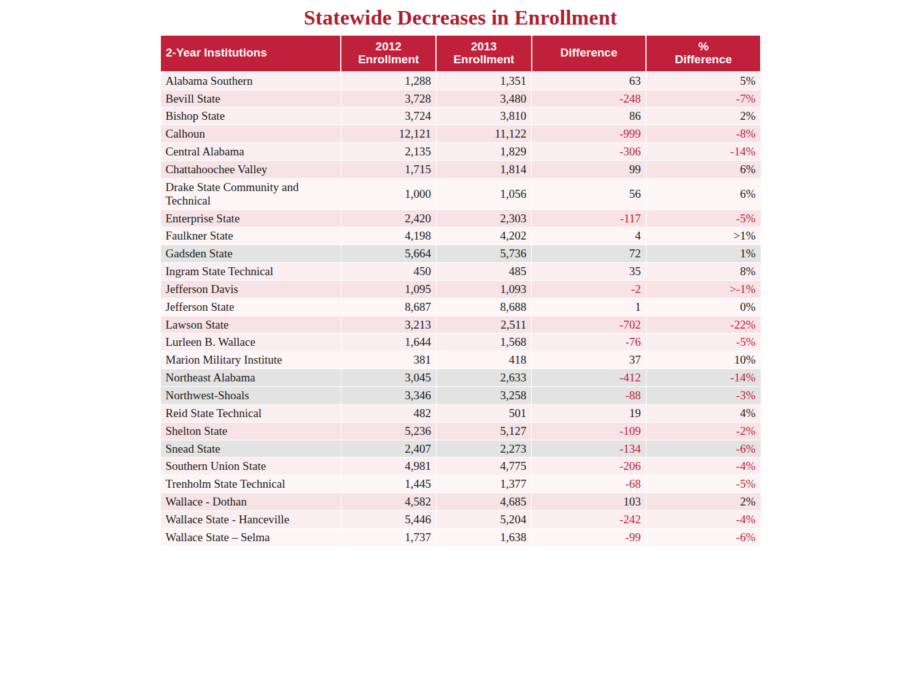Statewide Decreases in Enrollment
| 2-Year Institutions | 2012 Enrollment | 2013 Enrollment | Difference | % Difference |
| --- | --- | --- | --- | --- |
| Alabama Southern | 1,288 | 1,351 | 63 | 5% |
| Bevill State | 3,728 | 3,480 | -248 | -7% |
| Bishop State | 3,724 | 3,810 | 86 | 2% |
| Calhoun | 12,121 | 11,122 | -999 | -8% |
| Central Alabama | 2,135 | 1,829 | -306 | -14% |
| Chattahoochee Valley | 1,715 | 1,814 | 99 | 6% |
| Drake State Community and Technical | 1,000 | 1,056 | 56 | 6% |
| Enterprise State | 2,420 | 2,303 | -117 | -5% |
| Faulkner State | 4,198 | 4,202 | 4 | >1% |
| Gadsden State | 5,664 | 5,736 | 72 | 1% |
| Ingram State Technical | 450 | 485 | 35 | 8% |
| Jefferson Davis | 1,095 | 1,093 | -2 | >-1% |
| Jefferson State | 8,687 | 8,688 | 1 | 0% |
| Lawson State | 3,213 | 2,511 | -702 | -22% |
| Lurleen B. Wallace | 1,644 | 1,568 | -76 | -5% |
| Marion Military Institute | 381 | 418 | 37 | 10% |
| Northeast Alabama | 3,045 | 2,633 | -412 | -14% |
| Northwest-Shoals | 3,346 | 3,258 | -88 | -3% |
| Reid State Technical | 482 | 501 | 19 | 4% |
| Shelton State | 5,236 | 5,127 | -109 | -2% |
| Snead State | 2,407 | 2,273 | -134 | -6% |
| Southern Union State | 4,981 | 4,775 | -206 | -4% |
| Trenholm State Technical | 1,445 | 1,377 | -68 | -5% |
| Wallace - Dothan | 4,582 | 4,685 | 103 | 2% |
| Wallace State - Hanceville | 5,446 | 5,204 | -242 | -4% |
| Wallace State – Selma | 1,737 | 1,638 | -99 | -6% |